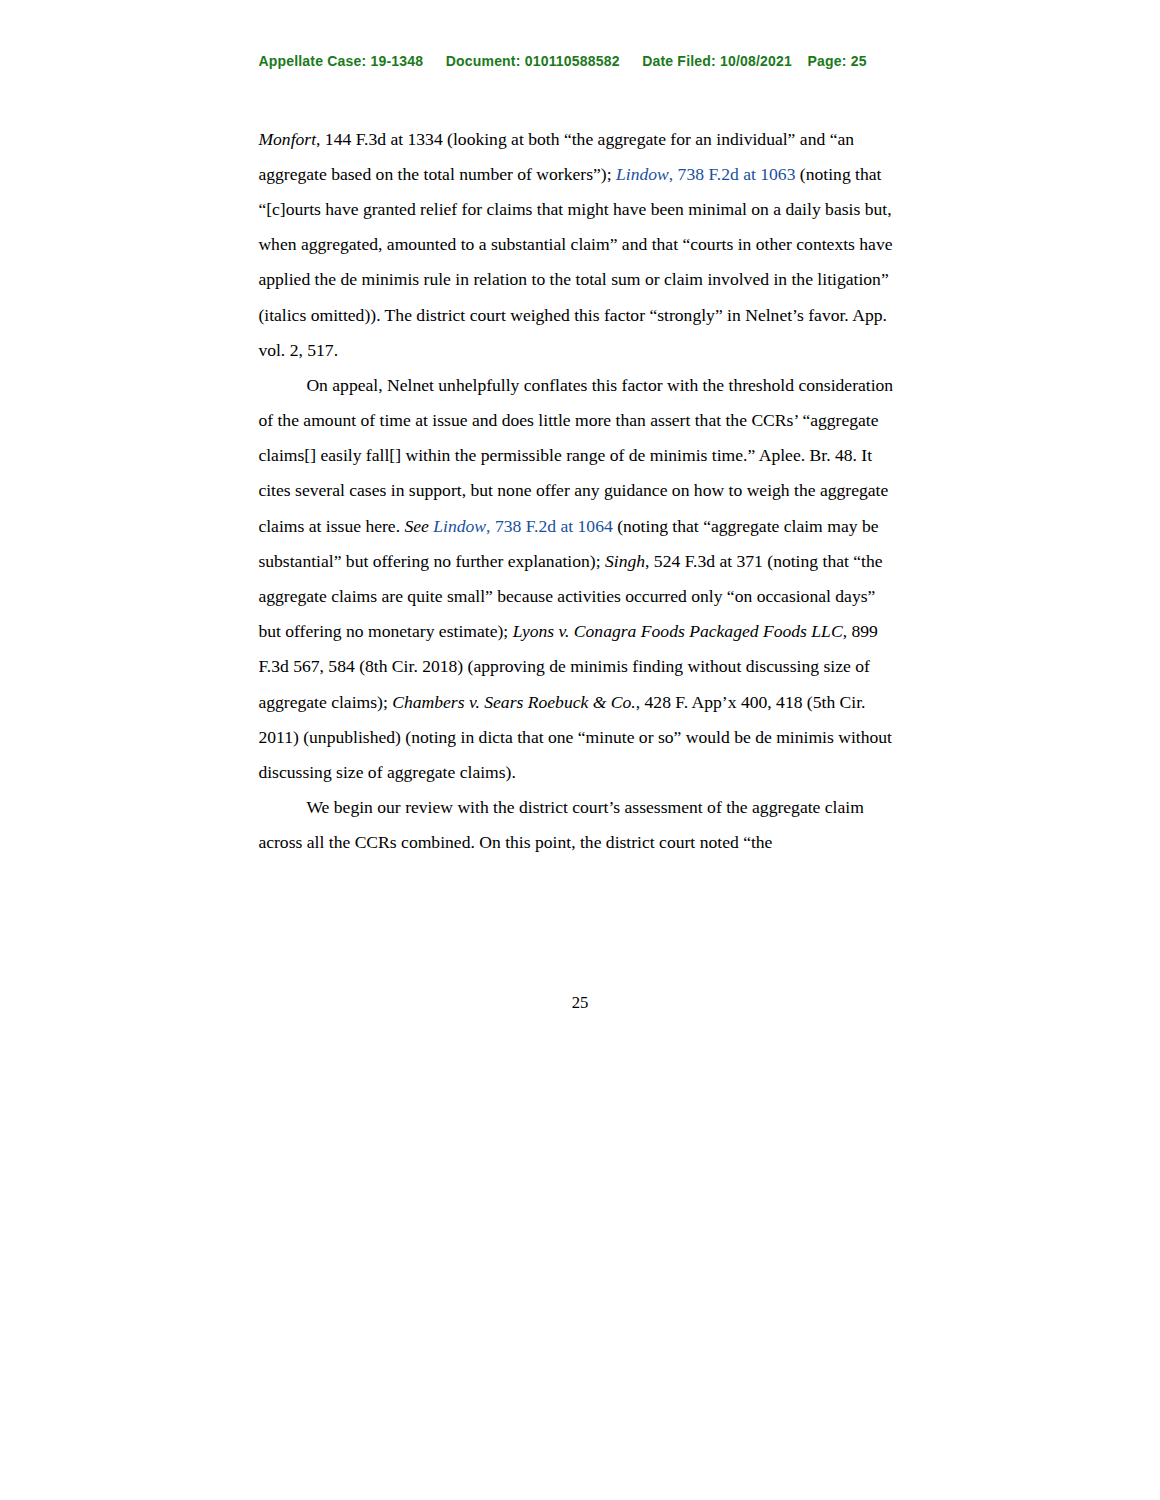Appellate Case: 19-1348 Document: 010110588582 Date Filed: 10/08/2021 Page: 25
Monfort, 144 F.3d at 1334 (looking at both “the aggregate for an individual” and “an aggregate based on the total number of workers”); Lindow, 738 F.2d at 1063 (noting that “[c]ourts have granted relief for claims that might have been minimal on a daily basis but, when aggregated, amounted to a substantial claim” and that “courts in other contexts have applied the de minimis rule in relation to the total sum or claim involved in the litigation” (italics omitted)). The district court weighed this factor “strongly” in Nelnet’s favor. App. vol. 2, 517.
On appeal, Nelnet unhelpfully conflates this factor with the threshold consideration of the amount of time at issue and does little more than assert that the CCRs’ “aggregate claims[] easily fall[] within the permissible range of de minimis time.” Aplee. Br. 48. It cites several cases in support, but none offer any guidance on how to weigh the aggregate claims at issue here. See Lindow, 738 F.2d at 1064 (noting that “aggregate claim may be substantial” but offering no further explanation); Singh, 524 F.3d at 371 (noting that “the aggregate claims are quite small” because activities occurred only “on occasional days” but offering no monetary estimate); Lyons v. Conagra Foods Packaged Foods LLC, 899 F.3d 567, 584 (8th Cir. 2018) (approving de minimis finding without discussing size of aggregate claims); Chambers v. Sears Roebuck & Co., 428 F. App’x 400, 418 (5th Cir. 2011) (unpublished) (noting in dicta that one “minute or so” would be de minimis without discussing size of aggregate claims).
We begin our review with the district court’s assessment of the aggregate claim across all the CCRs combined. On this point, the district court noted “the
25